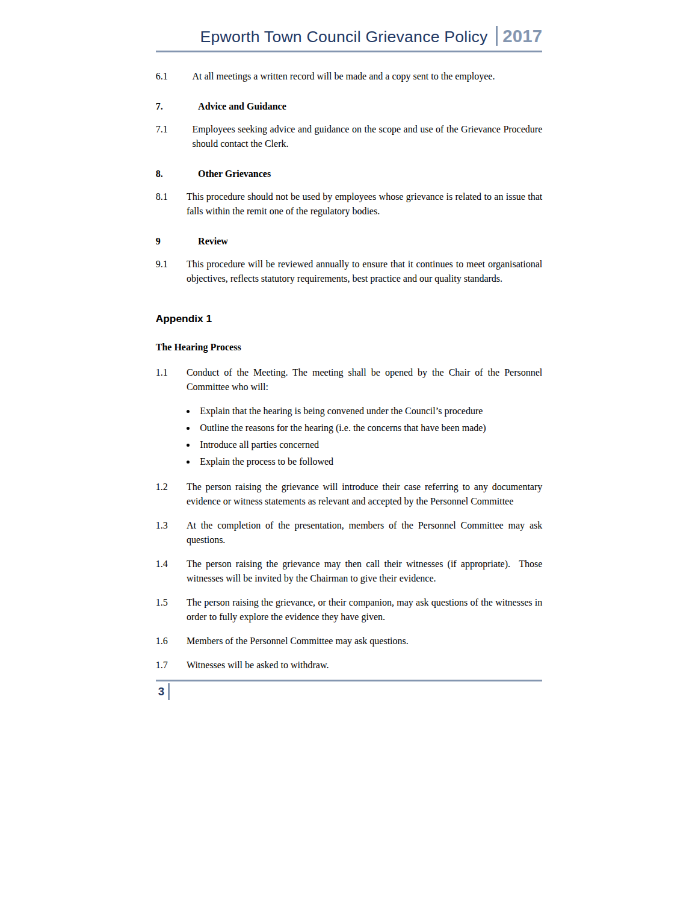Epworth Town Council Grievance Policy 2017
6.1
At all meetings a written record will be made and a copy sent to the employee.
7.
Advice and Guidance
7.1
Employees seeking advice and guidance on the scope and use of the Grievance Procedure should contact the Clerk.
8.
Other Grievances
8.1
This procedure should not be used by employees whose grievance is related to an issue that falls within the remit one of the regulatory bodies.
9
Review
9.1
This procedure will be reviewed annually to ensure that it continues to meet organisational objectives, reflects statutory requirements, best practice and our quality standards.
Appendix 1
The Hearing Process
1.1
Conduct of the Meeting. The meeting shall be opened by the Chair of the Personnel Committee who will:
Explain that the hearing is being convened under the Council’s procedure
Outline the reasons for the hearing (i.e. the concerns that have been made)
Introduce all parties concerned
Explain the process to be followed
1.2
The person raising the grievance will introduce their case referring to any documentary evidence or witness statements as relevant and accepted by the Personnel Committee
1.3
At the completion of the presentation, members of the Personnel Committee may ask questions.
1.4
The person raising the grievance may then call their witnesses (if appropriate). Those witnesses will be invited by the Chairman to give their evidence.
1.5
The person raising the grievance, or their companion, may ask questions of the witnesses in order to fully explore the evidence they have given.
1.6
Members of the Personnel Committee may ask questions.
1.7
Witnesses will be asked to withdraw.
3